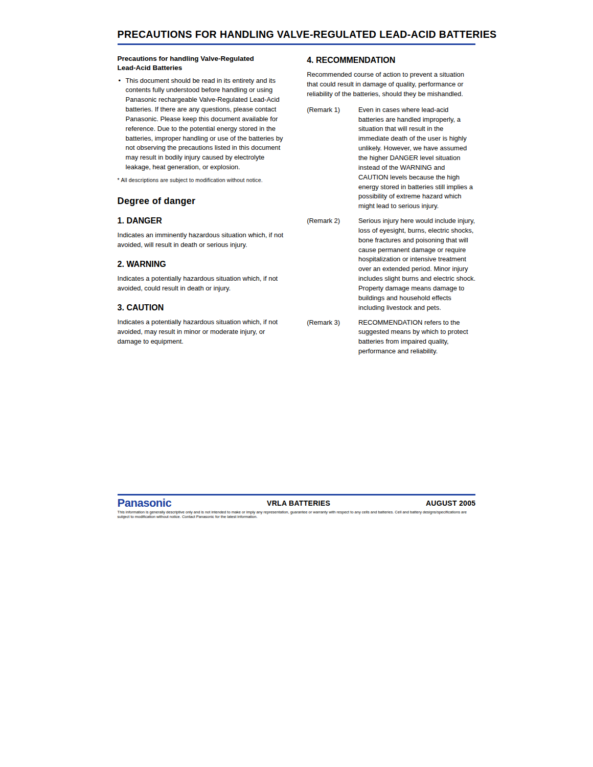PRECAUTIONS FOR HANDLING VALVE-REGULATED LEAD-ACID BATTERIES
Precautions for handling Valve-Regulated
Lead-Acid Batteries
This document should be read in its entirety and its contents fully understood before handling or using Panasonic rechargeable Valve-Regulated Lead-Acid batteries. If there are any questions, please contact Panasonic. Please keep this document available for reference. Due to the potential energy stored in the batteries, improper handling or use of the batteries by not observing the precautions listed in this document may result in bodily injury caused by electrolyte leakage, heat generation, or explosion.
* All descriptions are subject to modification without notice.
Degree of danger
1. DANGER
Indicates an imminently hazardous situation which, if not avoided, will result in death or serious injury.
2. WARNING
Indicates a potentially hazardous situation which, if not avoided, could result in death or injury.
3. CAUTION
Indicates a potentially hazardous situation which, if not avoided, may result in minor or moderate injury, or damage to equipment.
4. RECOMMENDATION
Recommended course of action to prevent a situation that could result in damage of quality, performance or reliability of the batteries, should they be mishandled.
(Remark 1)
Even in cases where lead-acid batteries are handled improperly, a situation that will result in the immediate death of the user is highly unlikely. However, we have assumed the higher DANGER level situation instead of the WARNING and CAUTION levels because the high energy stored in batteries still implies a possibility of extreme hazard which might lead to serious injury.
(Remark 2)
Serious injury here would include injury, loss of eyesight, burns, electric shocks, bone fractures and poisoning that will cause permanent damage or require hospitalization or intensive treatment over an extended period. Minor injury includes slight burns and electric shock. Property damage means damage to buildings and household effects including livestock and pets.
(Remark 3)
RECOMMENDATION refers to the suggested means by which to protect batteries from impaired quality, performance and reliability.
Panasonic
VRLA BATTERIES
AUGUST 2005
This information is generally descriptive only and is not intended to make or imply any representation, guarantee or warranty with respect to any cells and batteries. Cell and battery designs/specifications are subject to modification without notice. Contact Panasonic for the latest information.